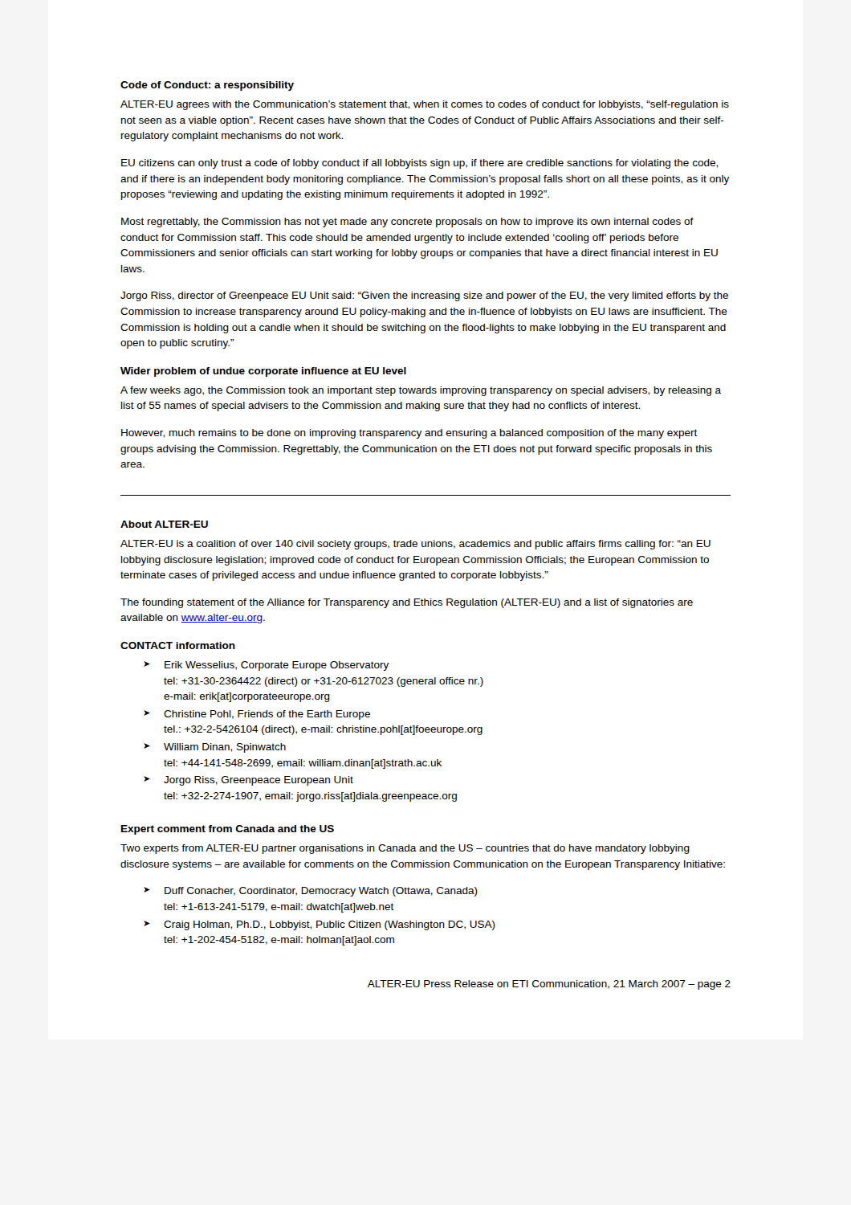Code of Conduct: a responsibility
ALTER-EU agrees with the Communication’s statement that, when it comes to codes of conduct for lobbyists, “self-regulation is not seen as a viable option”. Recent cases have shown that the Codes of Conduct of Public Affairs Associations and their self-regulatory complaint mechanisms do not work.
EU citizens can only trust a code of lobby conduct if all lobbyists sign up, if there are credible sanctions for violating the code, and if there is an independent body monitoring compliance. The Commission’s proposal falls short on all these points, as it only proposes “reviewing and updating the existing minimum requirements it adopted in 1992”.
Most regrettably, the Commission has not yet made any concrete proposals on how to improve its own internal codes of conduct for Commission staff. This code should be amended urgently to include extended ‘cooling off’ periods before Commissioners and senior officials can start working for lobby groups or companies that have a direct financial interest in EU laws.
Jorgo Riss, director of Greenpeace EU Unit said: “Given the increasing size and power of the EU, the very limited efforts by the Commission to increase transparency around EU policy-making and the in-fluence of lobbyists on EU laws are insufficient. The Commission is holding out a candle when it should be switching on the flood-lights to make lobbying in the EU transparent and open to public scrutiny.”
Wider problem of undue corporate influence at EU level
A few weeks ago, the Commission took an important step towards improving transparency on special advisers, by releasing a list of 55 names of special advisers to the Commission and making sure that they had no conflicts of interest.
However, much remains to be done on improving transparency and ensuring a balanced composition of the many expert groups advising the Commission. Regrettably, the Communication on the ETI does not put forward specific proposals in this area.
About ALTER-EU
ALTER-EU is a coalition of over 140 civil society groups, trade unions, academics and public affairs firms calling for: “an EU lobbying disclosure legislation; improved code of conduct for European Commission Officials; the European Commission to terminate cases of privileged access and undue influence granted to corporate lobbyists.”
The founding statement of the Alliance for Transparency and Ethics Regulation (ALTER-EU) and a list of signatories are available on www.alter-eu.org.
CONTACT information
Erik Wesselius, Corporate Europe Observatory
tel: +31-30-2364422 (direct) or +31-20-6127023 (general office nr.)
e-mail: erik[at]corporateeurope.org
Christine Pohl, Friends of the Earth Europe
tel.: +32-2-5426104 (direct), e-mail: christine.pohl[at]foeeurope.org
William Dinan, Spinwatch
tel: +44-141-548-2699, email: william.dinan[at]strath.ac.uk
Jorgo Riss, Greenpeace European Unit
tel: +32-2-274-1907, email: jorgo.riss[at]diala.greenpeace.org
Expert comment from Canada and the US
Two experts from ALTER-EU partner organisations in Canada and the US – countries that do have mandatory lobbying disclosure systems – are available for comments on the Commission Communication on the European Transparency Initiative:
Duff Conacher, Coordinator, Democracy Watch (Ottawa, Canada)
tel: +1-613-241-5179, e-mail: dwatch[at]web.net
Craig Holman, Ph.D., Lobbyist, Public Citizen (Washington DC, USA)
tel: +1-202-454-5182, e-mail: holman[at]aol.com
ALTER-EU Press Release on ETI Communication, 21 March 2007 – page 2